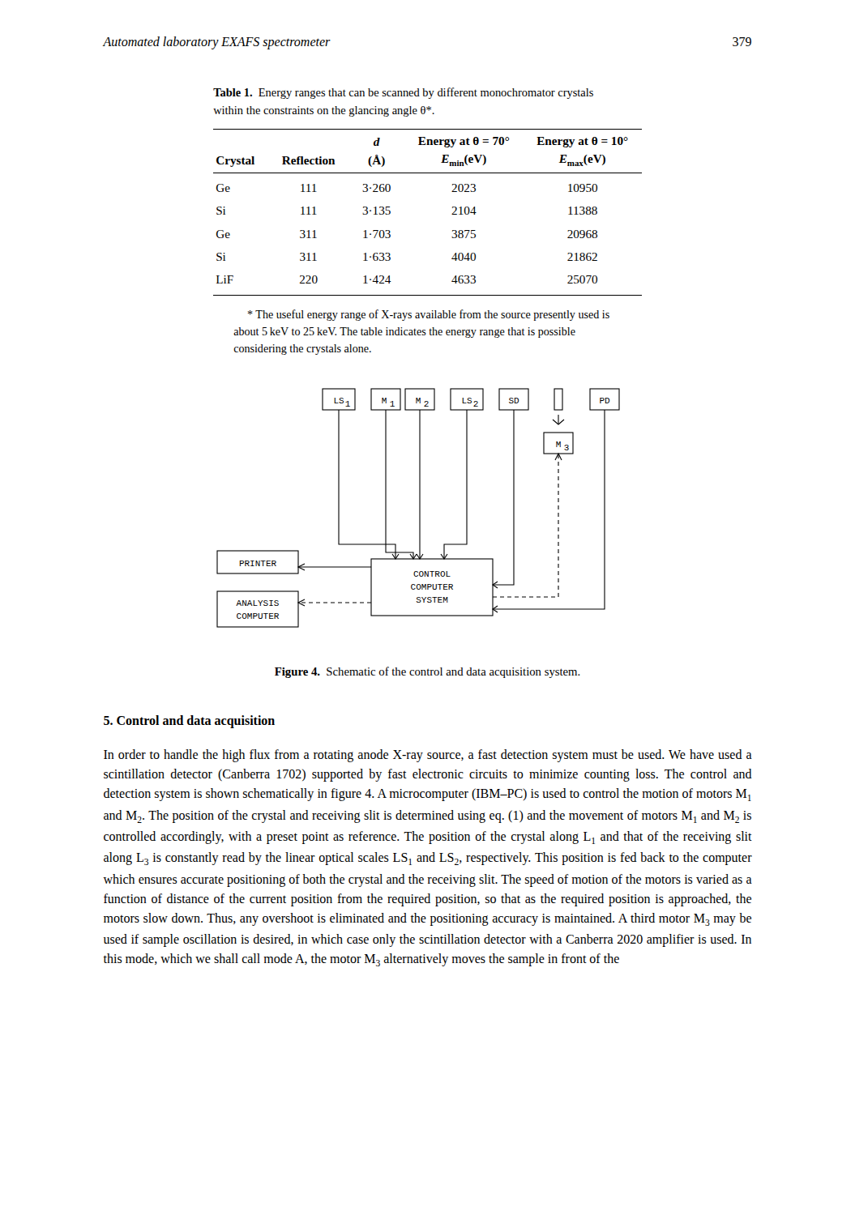Automated laboratory EXAFS spectrometer 379
Table 1. Energy ranges that can be scanned by different monochromator crystals within the constraints on the glancing angle θ*.
| Crystal | Reflection | d (Å) | Energy at θ = 70° E min (eV) | Energy at θ = 10° E max (eV) |
| --- | --- | --- | --- | --- |
| Ge | 111 | 3·260 | 2023 | 10950 |
| Si | 111 | 3·135 | 2104 | 11388 |
| Ge | 311 | 1·703 | 3875 | 20968 |
| Si | 311 | 1·633 | 4040 | 21862 |
| LiF | 220 | 1·424 | 4633 | 25070 |
* The useful energy range of X-rays available from the source presently used is about 5 keV to 25 keV. The table indicates the energy range that is possible considering the crystals alone.
LS 1 M 1 M 2 LS 2 SD PD M 3 CONTROL COMPUTER SYSTEM PRINTER ANALYSIS COMPUTER
Figure 4. Schematic of the control and data acquisition system.
5. Control and data acquisition
In order to handle the high flux from a rotating anode X-ray source, a fast detection system must be used. We have used a scintillation detector (Canberra 1702) supported by fast electronic circuits to minimize counting loss. The control and detection system is shown schematically in figure 4. A microcomputer (IBM–PC) is used to control the motion of motors M1 and M2. The position of the crystal and receiving slit is determined using eq. (1) and the movement of motors M1 and M2 is controlled accordingly, with a preset point as reference. The position of the crystal along L1 and that of the receiving slit along L3 is constantly read by the linear optical scales LS1 and LS2, respectively. This position is fed back to the computer which ensures accurate positioning of both the crystal and the receiving slit. The speed of motion of the motors is varied as a function of distance of the current position from the required position, so that as the required position is approached, the motors slow down. Thus, any overshoot is eliminated and the positioning accuracy is maintained. A third motor M3 may be used if sample oscillation is desired, in which case only the scintillation detector with a Canberra 2020 amplifier is used. In this mode, which we shall call mode A, the motor M3 alternatively moves the sample in front of the